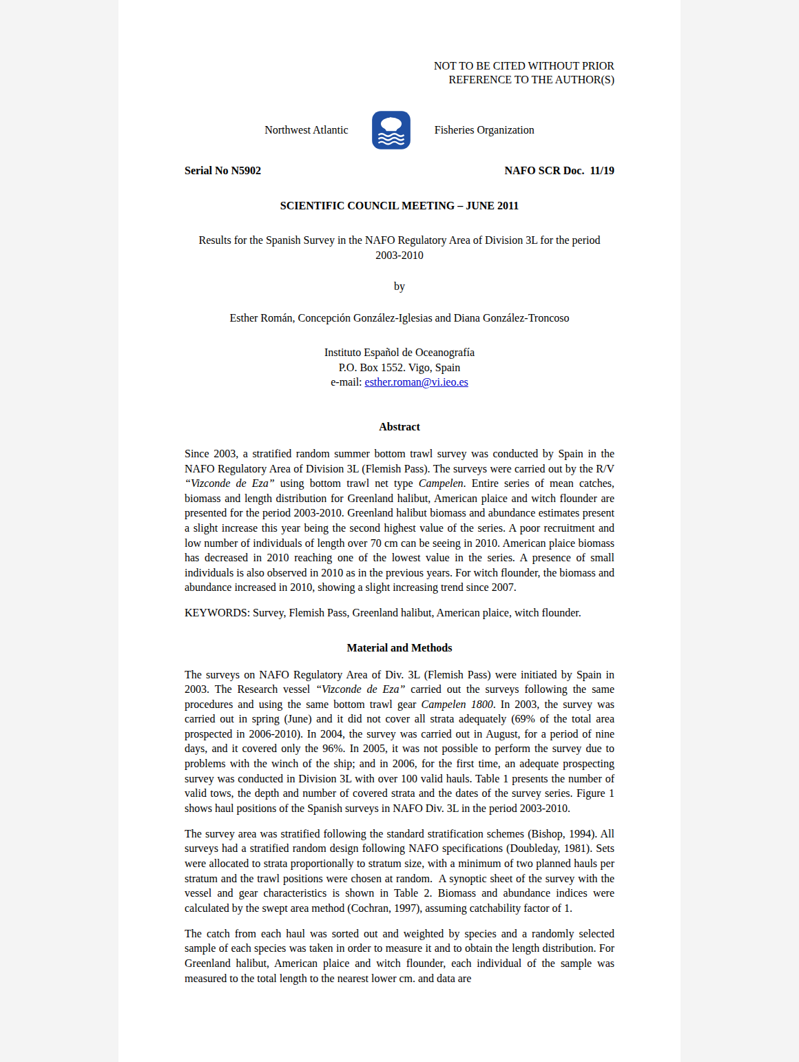Not to be cited without prior
reference to the author(s)
Northwest Atlantic Fisheries Organization
Serial No N5902 NAFO SCR Doc. 11/19
Scientific Council Meeting – June 2011
Results for the Spanish Survey in the NAFO Regulatory Area of Division 3L for the period 2003-2010
by
Esther Román, Concepción González-Iglesias and Diana González-Troncoso
Instituto Español de Oceanografía
P.O. Box 1552. Vigo, Spain
e-mail: esther.roman@vi.ieo.es
Abstract
Since 2003, a stratified random summer bottom trawl survey was conducted by Spain in the NAFO Regulatory Area of Division 3L (Flemish Pass). The surveys were carried out by the R/V “Vizconde de Eza” using bottom trawl net type Campelen. Entire series of mean catches, biomass and length distribution for Greenland halibut, American plaice and witch flounder are presented for the period 2003-2010. Greenland halibut biomass and abundance estimates present a slight increase this year being the second highest value of the series. A poor recruitment and low number of individuals of length over 70 cm can be seeing in 2010. American plaice biomass has decreased in 2010 reaching one of the lowest value in the series. A presence of small individuals is also observed in 2010 as in the previous years. For witch flounder, the biomass and abundance increased in 2010, showing a slight increasing trend since 2007.
KEYWORDS: Survey, Flemish Pass, Greenland halibut, American plaice, witch flounder.
Material and Methods
The surveys on NAFO Regulatory Area of Div. 3L (Flemish Pass) were initiated by Spain in 2003. The Research vessel “Vizconde de Eza” carried out the surveys following the same procedures and using the same bottom trawl gear Campelen 1800. In 2003, the survey was carried out in spring (June) and it did not cover all strata adequately (69% of the total area prospected in 2006-2010). In 2004, the survey was carried out in August, for a period of nine days, and it covered only the 96%. In 2005, it was not possible to perform the survey due to problems with the winch of the ship; and in 2006, for the first time, an adequate prospecting survey was conducted in Division 3L with over 100 valid hauls. Table 1 presents the number of valid tows, the depth and number of covered strata and the dates of the survey series. Figure 1 shows haul positions of the Spanish surveys in NAFO Div. 3L in the period 2003-2010.
The survey area was stratified following the standard stratification schemes (Bishop, 1994). All surveys had a stratified random design following NAFO specifications (Doubleday, 1981). Sets were allocated to strata proportionally to stratum size, with a minimum of two planned hauls per stratum and the trawl positions were chosen at random. A synoptic sheet of the survey with the vessel and gear characteristics is shown in Table 2. Biomass and abundance indices were calculated by the swept area method (Cochran, 1997), assuming catchability factor of 1.
The catch from each haul was sorted out and weighted by species and a randomly selected sample of each species was taken in order to measure it and to obtain the length distribution. For Greenland halibut, American plaice and witch flounder, each individual of the sample was measured to the total length to the nearest lower cm. and data are